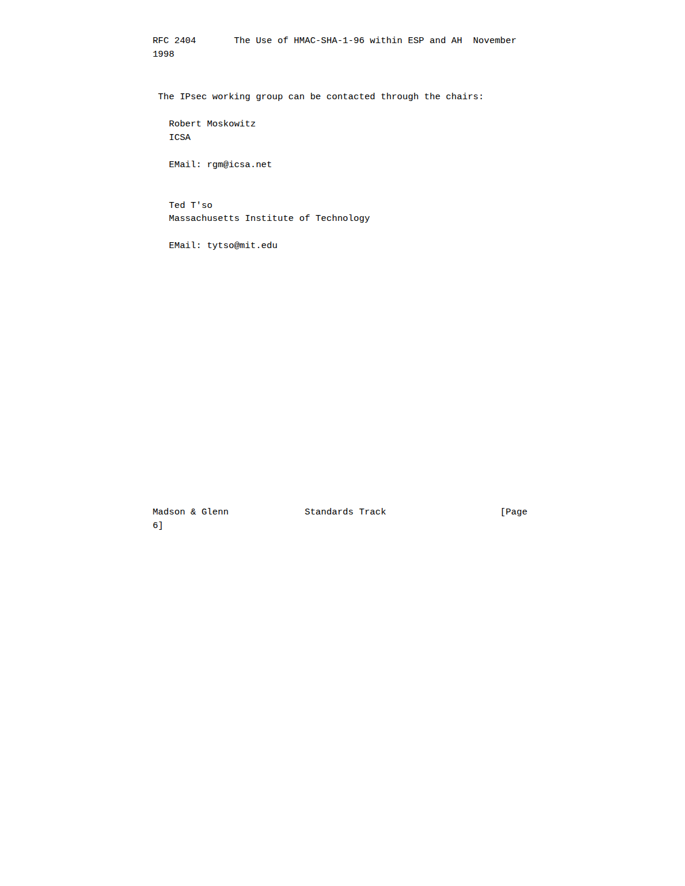RFC 2404       The Use of HMAC-SHA-1-96 within ESP and AH  November 1998
 The IPsec working group can be contacted through the chairs:

   Robert Moskowitz
   ICSA

   EMail: rgm@icsa.net


   Ted T'so
   Massachusetts Institute of Technology

   EMail: tytso@mit.edu
Madson & Glenn              Standards Track                     [Page 6]